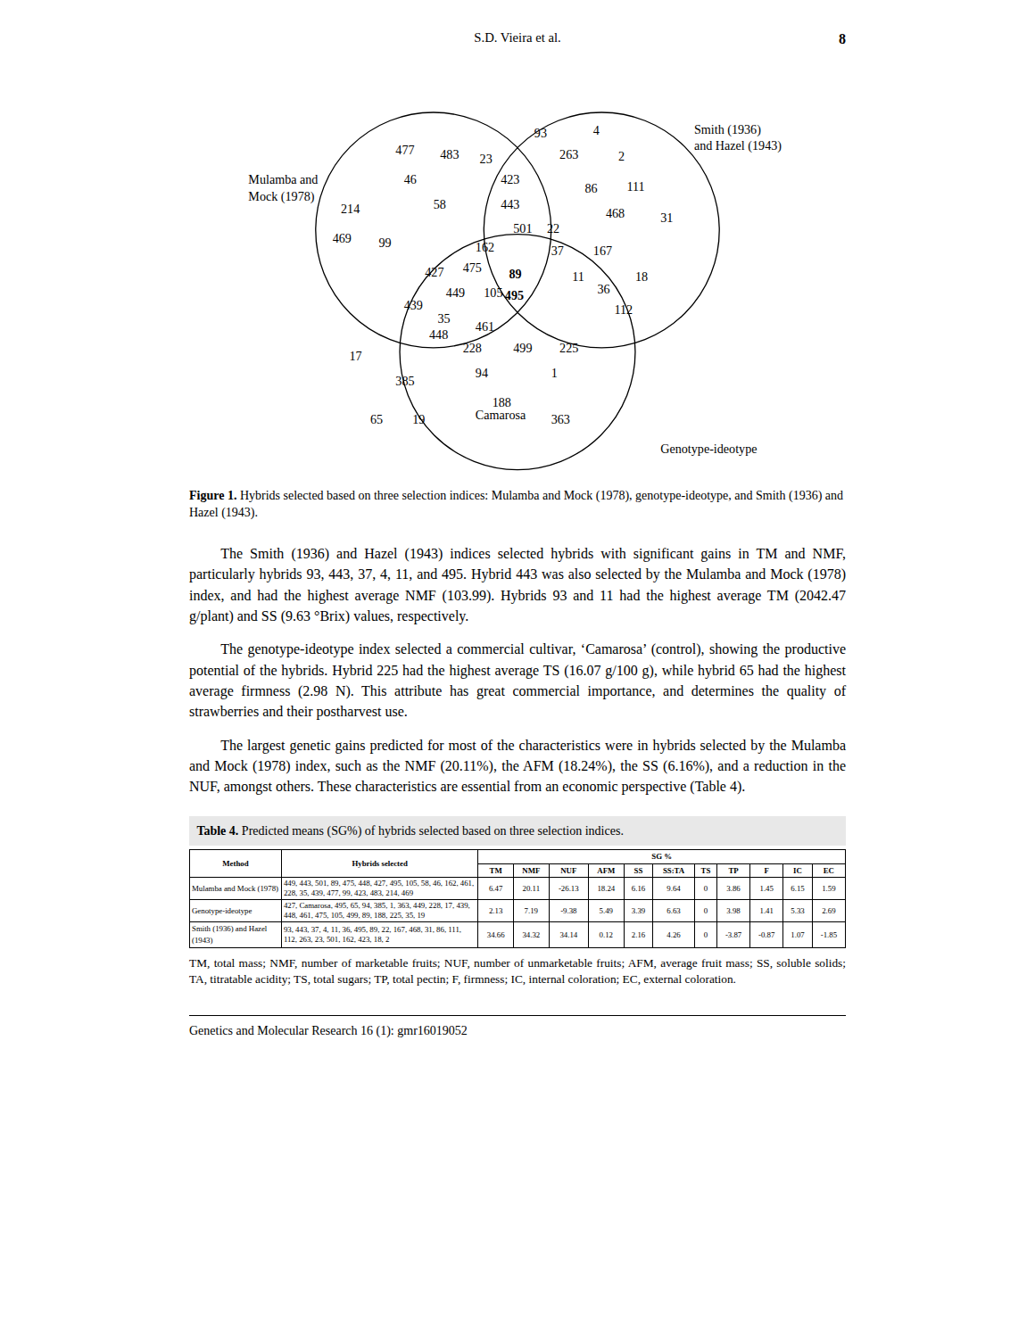S.D. Vieira et al. 8
Mulamba and Mock (1978) Smith (1936) and Hazel (1943) Camarosa Genotype-ideotype 477 483 46 58 214 469 99 423 443 501 162 23 22 93 4 263 2 86 111 468 31 37 167 11 36 18 112 427 475 449 105 439 35 461 448 228 89 495 17 385 94 188 65 19 499 225 1 363
Figure 1. Hybrids selected based on three selection indices: Mulamba and Mock (1978), genotype-ideotype, and Smith (1936) and Hazel (1943).
The Smith (1936) and Hazel (1943) indices selected hybrids with significant gains in TM and NMF, particularly hybrids 93, 443, 37, 4, 11, and 495. Hybrid 443 was also selected by the Mulamba and Mock (1978) index, and had the highest average NMF (103.99). Hybrids 93 and 11 had the highest average TM (2042.47 g/plant) and SS (9.63 °Brix) values, respectively.
The genotype-ideotype index selected a commercial cultivar, ‘Camarosa’ (control), showing the productive potential of the hybrids. Hybrid 225 had the highest average TS (16.07 g/100 g), while hybrid 65 had the highest average firmness (2.98 N). This attribute has great commercial importance, and determines the quality of strawberries and their postharvest use.
The largest genetic gains predicted for most of the characteristics were in hybrids selected by the Mulamba and Mock (1978) index, such as the NMF (20.11%), the AFM (18.24%), the SS (6.16%), and a reduction in the NUF, amongst others. These characteristics are essential from an economic perspective (Table 4).
Table 4. Predicted means (SG%) of hybrids selected based on three selection indices.
| Method | Hybrids selected | SG % |
| --- | --- | --- |
| TM | NMF | NUF | AFM | SS | SS:TA | TS | TP | F | IC | EC |
| Mulamba and Mock (1978) | 449, 443, 501, 89, 475, 448, 427, 495, 105, 58, 46, 162, 461, 228, 35, 439, 477, 99, 423, 483, 214, 469 | 6.47 | 20.11 | -26.13 | 18.24 | 6.16 | 9.64 | 0 | 3.86 | 1.45 | 6.15 | 1.59 |
| Genotype-ideotype | 427, Camarosa, 495, 65, 94, 385, 1, 363, 449, 228, 17, 439, 448, 461, 475, 105, 499, 89, 188, 225, 35, 19 | 2.13 | 7.19 | -9.38 | 5.49 | 3.39 | 6.63 | 0 | 3.98 | 1.41 | 5.33 | 2.69 |
| Smith (1936) and Hazel (1943) | 93, 443, 37, 4, 11, 36, 495, 89, 22, 167, 468, 31, 86, 111, 112, 263, 23, 501, 162, 423, 18, 2 | 34.66 | 34.32 | 34.14 | 0.12 | 2.16 | 4.26 | 0 | -3.87 | -0.87 | 1.07 | -1.85 |
TM, total mass; NMF, number of marketable fruits; NUF, number of unmarketable fruits; AFM, average fruit mass; SS, soluble solids; TA, titratable acidity; TS, total sugars; TP, total pectin; F, firmness; IC, internal coloration; EC, external coloration.
Genetics and Molecular Research 16 (1): gmr16019052